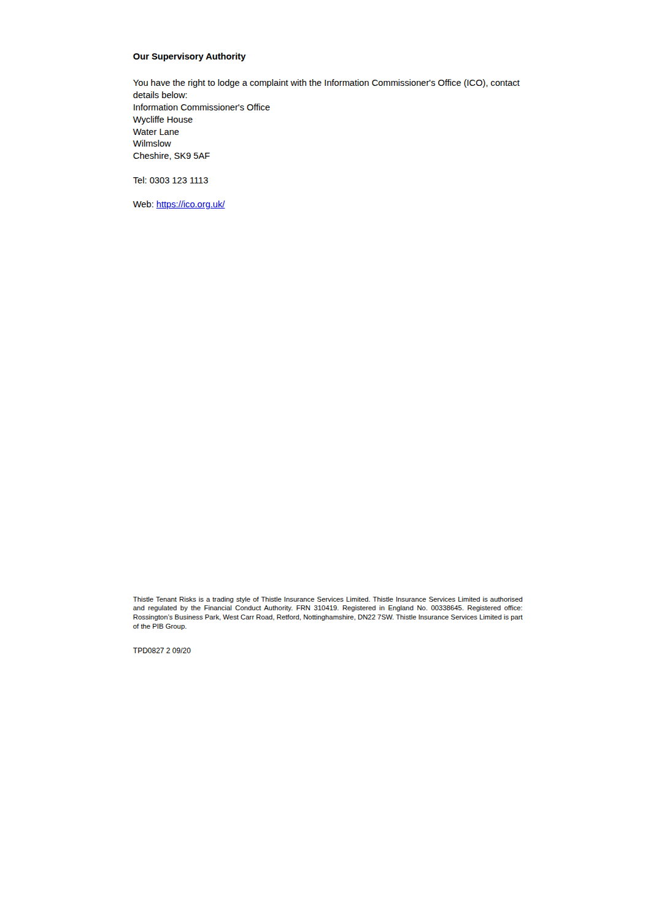Our Supervisory Authority
You have the right to lodge a complaint with the Information Commissioner's Office (ICO), contact details below:
Information Commissioner's Office
Wycliffe House
Water Lane
Wilmslow
Cheshire, SK9 5AF
Tel: 0303 123 1113
Web: https://ico.org.uk/
Thistle Tenant Risks is a trading style of Thistle Insurance Services Limited. Thistle Insurance Services Limited is authorised and regulated by the Financial Conduct Authority. FRN 310419. Registered in England No. 00338645. Registered office: Rossington’s Business Park, West Carr Road, Retford, Nottinghamshire, DN22 7SW. Thistle Insurance Services Limited is part of the PIB Group.
TPD0827 2 09/20